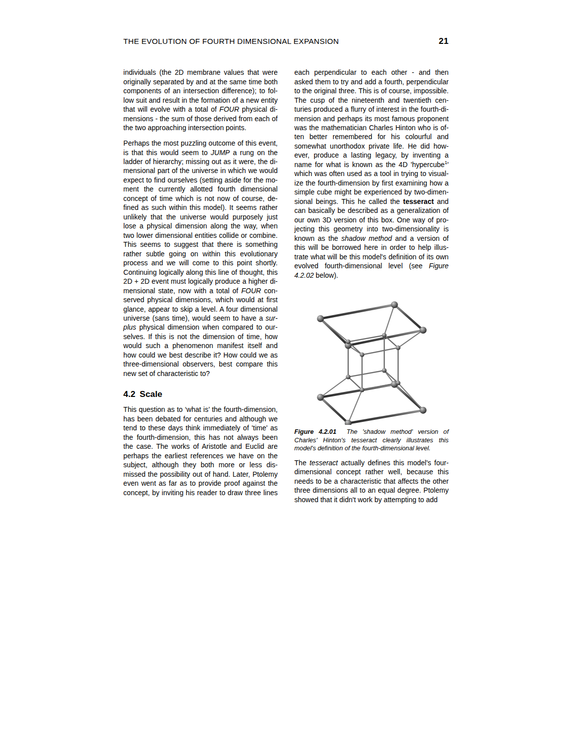The Evolution of Fourth Dimensional Expansion 21
individuals (the 2D membrane values that were originally separated by and at the same time both components of an intersection difference); to follow suit and result in the formation of a new entity that will evolve with a total of FOUR physical dimensions - the sum of those derived from each of the two approaching intersection points.
Perhaps the most puzzling outcome of this event, is that this would seem to JUMP a rung on the ladder of hierarchy; missing out as it were, the dimensional part of the universe in which we would expect to find ourselves (setting aside for the moment the currently allotted fourth dimensional concept of time which is not now of course, defined as such within this model). It seems rather unlikely that the universe would purposely just lose a physical dimension along the way, when two lower dimensional entities collide or combine. This seems to suggest that there is something rather subtle going on within this evolutionary process and we will come to this point shortly. Continuing logically along this line of thought, this 2D + 2D event must logically produce a higher dimensional state, now with a total of FOUR conserved physical dimensions, which would at first glance, appear to skip a level. A four dimensional universe (sans time), would seem to have a surplus physical dimension when compared to ourselves. If this is not the dimension of time, how would such a phenomenon manifest itself and how could we best describe it? How could we as three-dimensional observers, best compare this new set of characteristic to?
4.2 Scale
This question as to ‘what is’ the fourth-dimension, has been debated for centuries and although we tend to these days think immediately of 'time' as the fourth-dimension, this has not always been the case. The works of Aristotle and Euclid are perhaps the earliest references we have on the subject, although they both more or less dismissed the possibility out of hand. Later, Ptolemy even went as far as to provide proof against the concept, by inviting his reader to draw three lines each perpendicular to each other - and then asked them to try and add a fourth, perpendicular to the original three. This is of course, impossible. The cusp of the nineteenth and twentieth centuries produced a flurry of interest in the fourth-dimension and perhaps its most famous proponent was the mathematician Charles Hinton who is often better remembered for his colourful and somewhat unorthodox private life. He did however, produce a lasting legacy, by inventing a name for what is known as the 4D 'hypercube1' which was often used as a tool in trying to visualize the fourth-dimension by first examining how a simple cube might be experienced by two-dimensional beings. This he called the tesseract and can basically be described as a generalization of our own 3D version of this box. One way of projecting this geometry into two-dimensionality is known as the shadow method and a version of this will be borrowed here in order to help illustrate what will be this model's definition of its own evolved fourth-dimensional level (see Figure 4.2.02 below).
Figure 4.2.01 The 'shadow method' version of Charles' Hinton's tesseract clearly illustrates this model's definition of the fourth-dimensional level.
The tesseract actually defines this model's four-dimensional concept rather well, because this needs to be a characteristic that affects the other three dimensions all to an equal degree. Ptolemy showed that it didn't work by attempting to add